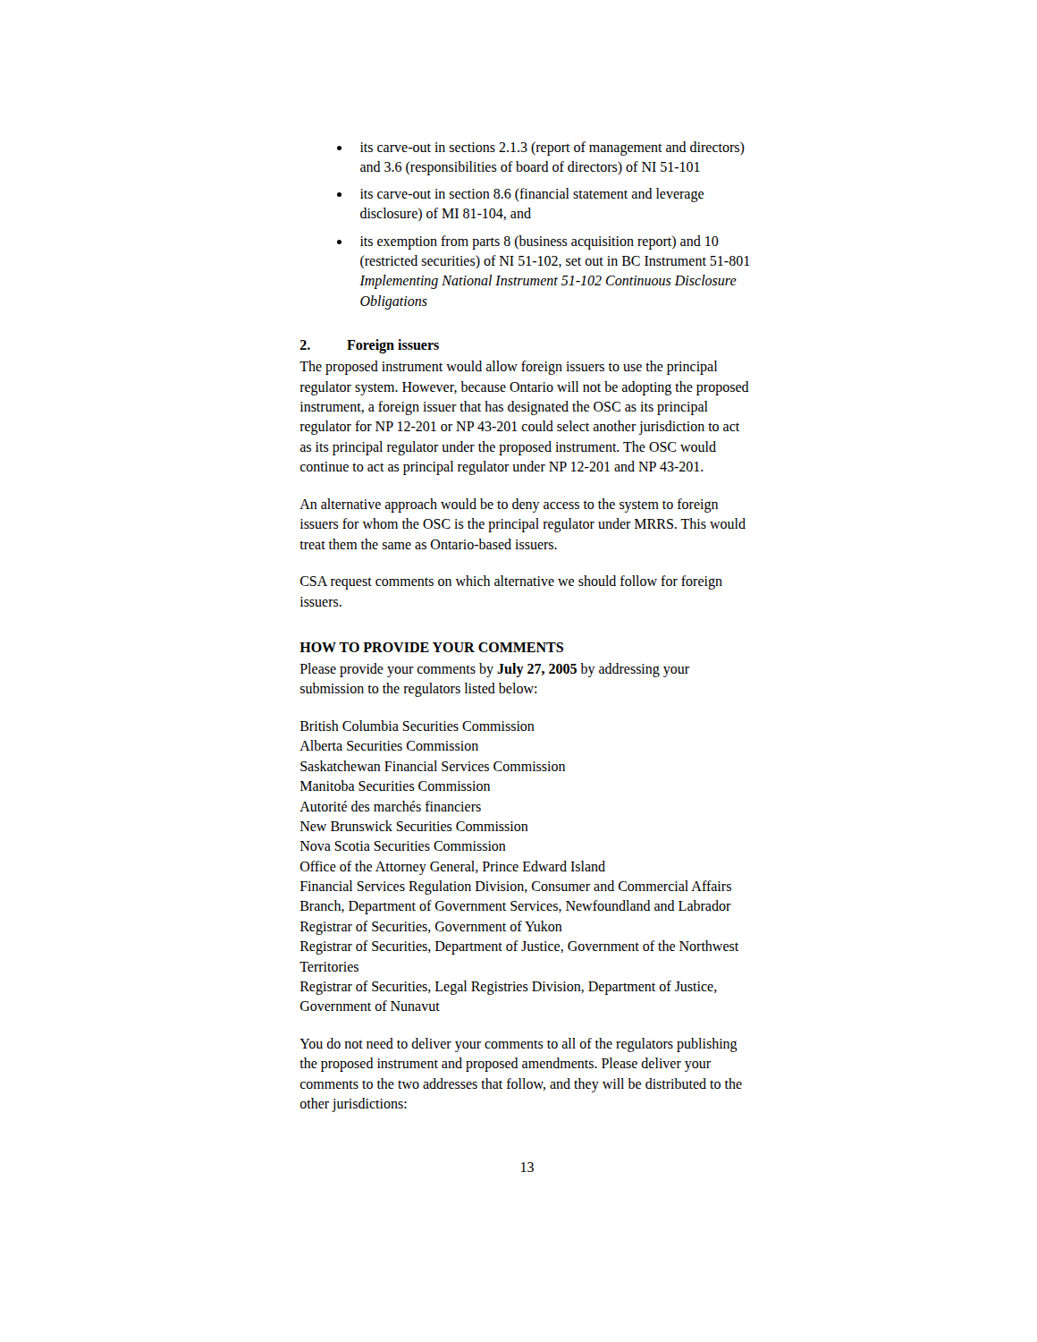its carve-out in sections 2.1.3 (report of management and directors) and 3.6 (responsibilities of board of directors) of NI 51-101
its carve-out in section 8.6 (financial statement and leverage disclosure) of MI 81-104, and
its exemption from parts 8 (business acquisition report) and 10 (restricted securities) of NI 51-102, set out in BC Instrument 51-801 Implementing National Instrument 51-102 Continuous Disclosure Obligations
2. Foreign issuers
The proposed instrument would allow foreign issuers to use the principal regulator system. However, because Ontario will not be adopting the proposed instrument, a foreign issuer that has designated the OSC as its principal regulator for NP 12-201 or NP 43-201 could select another jurisdiction to act as its principal regulator under the proposed instrument. The OSC would continue to act as principal regulator under NP 12-201 and NP 43-201.
An alternative approach would be to deny access to the system to foreign issuers for whom the OSC is the principal regulator under MRRS. This would treat them the same as Ontario-based issuers.
CSA request comments on which alternative we should follow for foreign issuers.
HOW TO PROVIDE YOUR COMMENTS
Please provide your comments by July 27, 2005 by addressing your submission to the regulators listed below:
British Columbia Securities Commission
Alberta Securities Commission
Saskatchewan Financial Services Commission
Manitoba Securities Commission
Autorité des marchés financiers
New Brunswick Securities Commission
Nova Scotia Securities Commission
Office of the Attorney General, Prince Edward Island
Financial Services Regulation Division, Consumer and Commercial Affairs Branch, Department of Government Services, Newfoundland and Labrador
Registrar of Securities, Government of Yukon
Registrar of Securities, Department of Justice, Government of the Northwest Territories
Registrar of Securities, Legal Registries Division, Department of Justice, Government of Nunavut
You do not need to deliver your comments to all of the regulators publishing the proposed instrument and proposed amendments. Please deliver your comments to the two addresses that follow, and they will be distributed to the other jurisdictions:
13